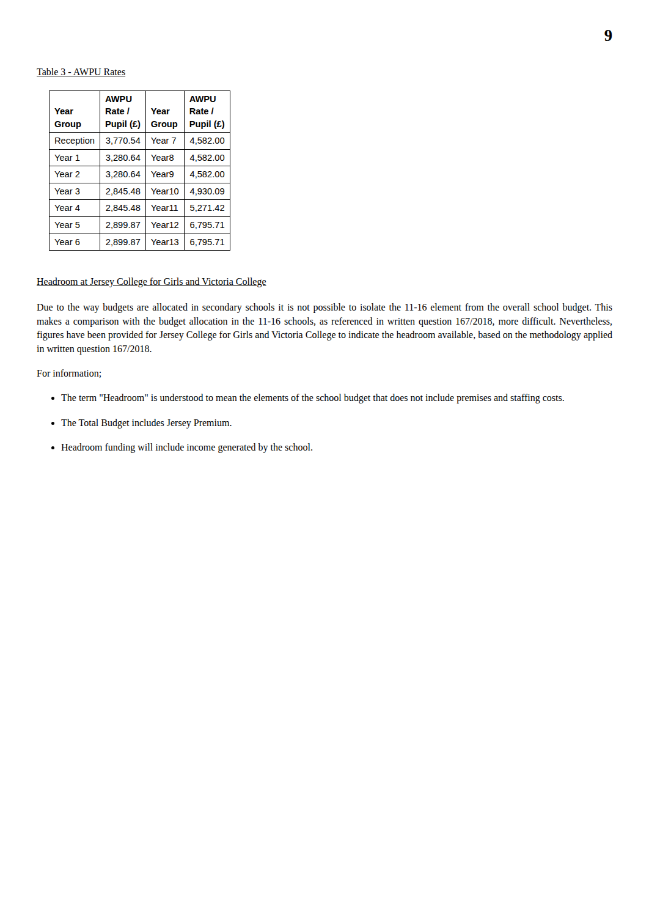9
Table 3 - AWPU Rates
| Year Group | AWPU Rate / Pupil (£) | Year Group | AWPU Rate / Pupil (£) |
| --- | --- | --- | --- |
| Reception | 3,770.54 | Year 7 | 4,582.00 |
| Year 1 | 3,280.64 | Year8 | 4,582.00 |
| Year 2 | 3,280.64 | Year9 | 4,582.00 |
| Year 3 | 2,845.48 | Year10 | 4,930.09 |
| Year 4 | 2,845.48 | Year11 | 5,271.42 |
| Year 5 | 2,899.87 | Year12 | 6,795.71 |
| Year 6 | 2,899.87 | Year13 | 6,795.71 |
Headroom at Jersey College for Girls and Victoria College
Due to the way budgets are allocated in secondary schools it is not possible to isolate the 11-16 element from the overall school budget. This makes a comparison with the budget allocation in the 11-16 schools, as referenced in written question 167/2018, more difficult. Nevertheless, figures have been provided for Jersey College for Girls and Victoria College to indicate the headroom available, based on the methodology applied in written question 167/2018.
For information;
The term "Headroom" is understood to mean the elements of the school budget that does not include premises and staffing costs.
The Total Budget includes Jersey Premium.
Headroom funding will include income generated by the school.